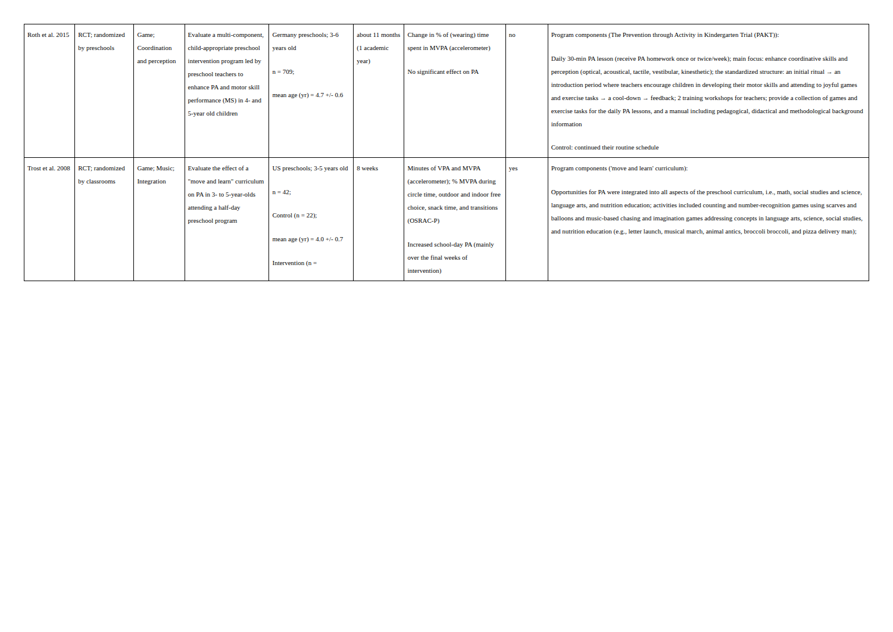| Roth et al. 2015 | RCT; randomized by preschools | Game; Coordination and perception | Evaluate a multi-component, child-appropriate preschool intervention program led by preschool teachers to enhance PA and motor skill performance (MS) in 4- and 5-year old children | Germany preschools; 3-6 years old n = 709; mean age (yr) = 4.7 +/- 0.6 | about 11 months (1 academic year) | Change in % of (wearing) time spent in MVPA (accelerometer) No significant effect on PA | no | Program components ( The Prevention through Activity in Kindergarten Trial (PAKT)): Daily 30-min PA lesson (receive PA homework once or twice/week); main focus: enhance coordinative skills and perception (optical, acoustical, tactile, vestibular, kinesthetic); the standardized structure: an initial ritual → an introduction period where teachers encourage children in developing their motor skills and attending to joyful games and exercise tasks → a cool-down → feedback; 2 training workshops for teachers; provide a collection of games and exercise tasks for the daily PA lessons, and a manual including pedagogical, didactical and methodological background information Control: continued their routine schedule |
| Trost et al. 2008 | RCT; randomized by classrooms | Game; Music; Integration | Evaluate the effect of a "move and learn" curriculum on PA in 3- to 5-year-olds attending a half-day preschool program | US preschools; 3-5 years old n = 42; Control (n = 22); mean age (yr) = 4.0 +/- 0.7 Intervention (n = | 8 weeks | Minutes of VPA and MVPA (accelerometer); % MVPA during circle time, outdoor and indoor free choice, snack time, and transitions (OSRAC-P) Increased school-day PA (mainly over the final weeks of intervention) | yes | Program components ('move and learn' curriculum): Opportunities for PA were integrated into all aspects of the preschool curriculum, i.e., math, social studies and science, language arts, and nutrition education; activities included counting and number-recognition games using scarves and balloons and music-based chasing and imagination games addressing concepts in language arts, science, social studies, and nutrition education (e.g., letter launch, musical march, animal antics, broccoli broccoli, and pizza delivery man); |